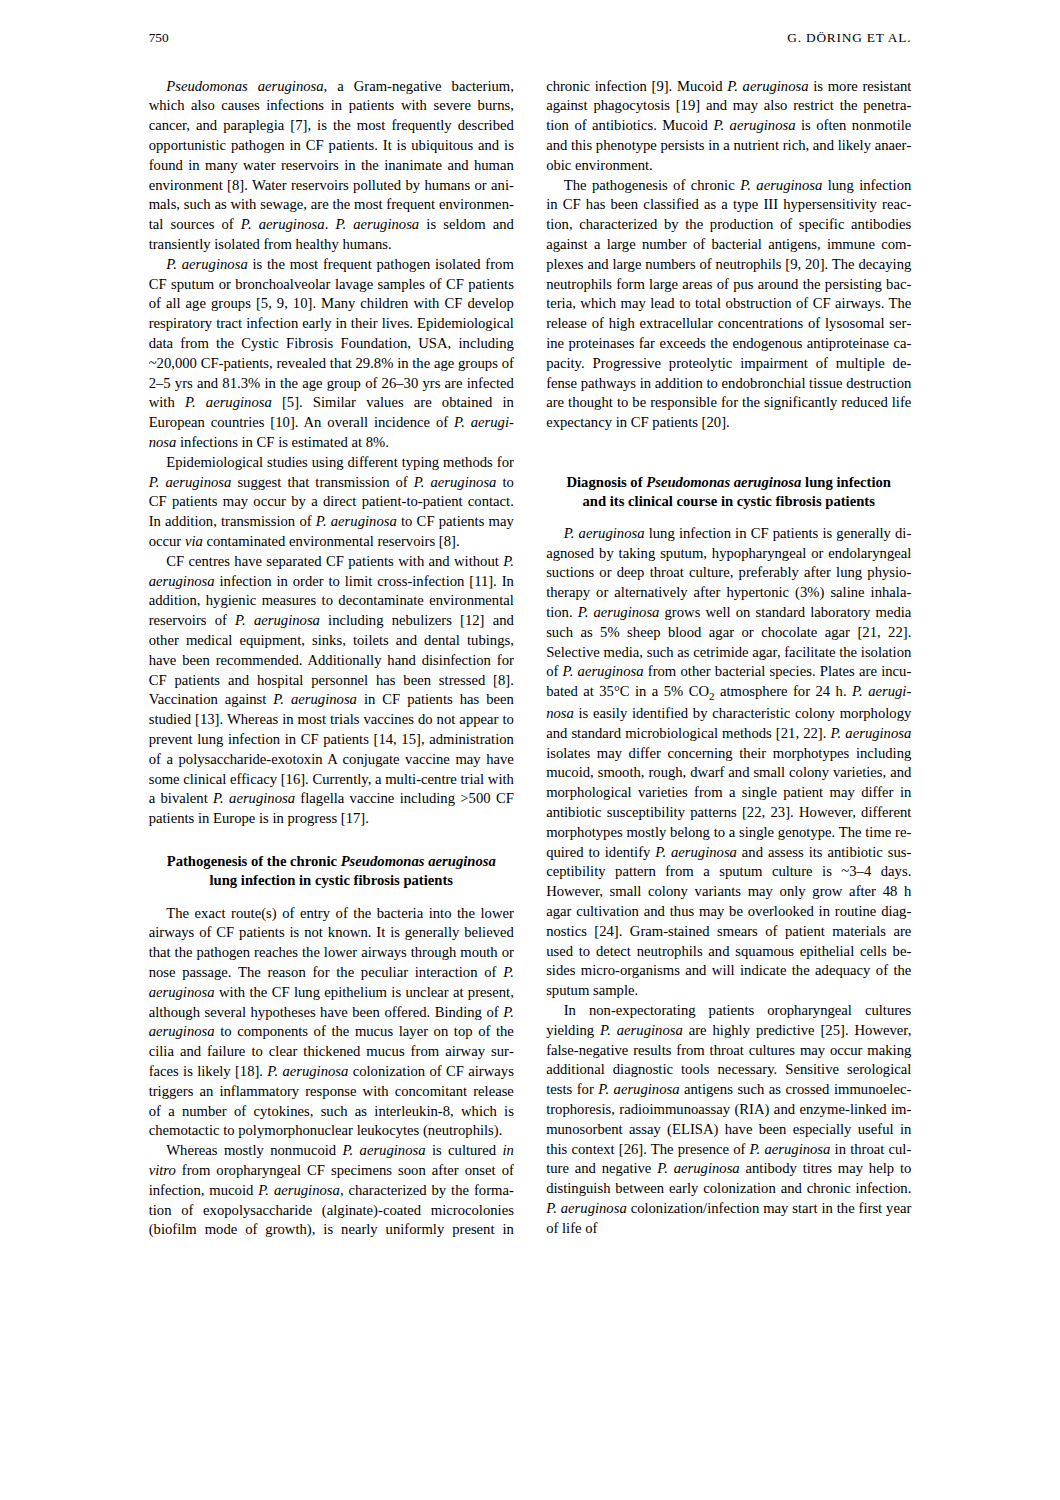750 G. DÖRING ET AL.
Pseudomonas aeruginosa, a Gram-negative bacterium, which also causes infections in patients with severe burns, cancer, and paraplegia [7], is the most frequently described opportunistic pathogen in CF patients. It is ubiquitous and is found in many water reservoirs in the inanimate and human environment [8]. Water reservoirs polluted by humans or animals, such as with sewage, are the most frequent environmental sources of P. aeruginosa. P. aeruginosa is seldom and transiently isolated from healthy humans.
P. aeruginosa is the most frequent pathogen isolated from CF sputum or bronchoalveolar lavage samples of CF patients of all age groups [5, 9, 10]. Many children with CF develop respiratory tract infection early in their lives. Epidemiological data from the Cystic Fibrosis Foundation, USA, including ~20,000 CF-patients, revealed that 29.8% in the age groups of 2–5 yrs and 81.3% in the age group of 26–30 yrs are infected with P. aeruginosa [5]. Similar values are obtained in European countries [10]. An overall incidence of P. aeruginosa infections in CF is estimated at 8%.
Epidemiological studies using different typing methods for P. aeruginosa suggest that transmission of P. aeruginosa to CF patients may occur by a direct patient-to-patient contact. In addition, transmission of P. aeruginosa to CF patients may occur via contaminated environmental reservoirs [8].
CF centres have separated CF patients with and without P. aeruginosa infection in order to limit cross-infection [11]. In addition, hygienic measures to decontaminate environmental reservoirs of P. aeruginosa including nebulizers [12] and other medical equipment, sinks, toilets and dental tubings, have been recommended. Additionally hand disinfection for CF patients and hospital personnel has been stressed [8]. Vaccination against P. aeruginosa in CF patients has been studied [13]. Whereas in most trials vaccines do not appear to prevent lung infection in CF patients [14, 15], administration of a polysaccharide-exotoxin A conjugate vaccine may have some clinical efficacy [16]. Currently, a multi-centre trial with a bivalent P. aeruginosa flagella vaccine including >500 CF patients in Europe is in progress [17].
Pathogenesis of the chronic Pseudomonas aeruginosa
lung infection in cystic fibrosis patients
The exact route(s) of entry of the bacteria into the lower airways of CF patients is not known. It is generally believed that the pathogen reaches the lower airways through mouth or nose passage. The reason for the peculiar interaction of P. aeruginosa with the CF lung epithelium is unclear at present, although several hypotheses have been offered. Binding of P. aeruginosa to components of the mucus layer on top of the cilia and failure to clear thickened mucus from airway surfaces is likely [18]. P. aeruginosa colonization of CF airways triggers an inflammatory response with concomitant release of a number of cytokines, such as interleukin-8, which is chemotactic to polymorphonuclear leukocytes (neutrophils).
Whereas mostly nonmucoid P. aeruginosa is cultured in vitro from oropharyngeal CF specimens soon after onset of infection, mucoid P. aeruginosa, characterized by the formation of exopolysaccharide (alginate)-coated microcolonies (biofilm mode of growth), is nearly uniformly present in chronic infection [9]. Mucoid P. aeruginosa is more resistant against phagocytosis [19] and may also restrict the penetration of antibiotics. Mucoid P. aeruginosa is often nonmotile and this phenotype persists in a nutrient rich, and likely anaerobic environment.
The pathogenesis of chronic P. aeruginosa lung infection in CF has been classified as a type III hypersensitivity reaction, characterized by the production of specific antibodies against a large number of bacterial antigens, immune complexes and large numbers of neutrophils [9, 20]. The decaying neutrophils form large areas of pus around the persisting bacteria, which may lead to total obstruction of CF airways. The release of high extracellular concentrations of lysosomal serine proteinases far exceeds the endogenous antiproteinase capacity. Progressive proteolytic impairment of multiple defense pathways in addition to endobronchial tissue destruction are thought to be responsible for the significantly reduced life expectancy in CF patients [20].
Diagnosis of Pseudomonas aeruginosa lung infection
and its clinical course in cystic fibrosis patients
P. aeruginosa lung infection in CF patients is generally diagnosed by taking sputum, hypopharyngeal or endolaryngeal suctions or deep throat culture, preferably after lung physiotherapy or alternatively after hypertonic (3%) saline inhalation. P. aeruginosa grows well on standard laboratory media such as 5% sheep blood agar or chocolate agar [21, 22]. Selective media, such as cetrimide agar, facilitate the isolation of P. aeruginosa from other bacterial species. Plates are incubated at 35°C in a 5% CO2 atmosphere for 24 h. P. aeruginosa is easily identified by characteristic colony morphology and standard microbiological methods [21, 22]. P. aeruginosa isolates may differ concerning their morphotypes including mucoid, smooth, rough, dwarf and small colony varieties, and morphological varieties from a single patient may differ in antibiotic susceptibility patterns [22, 23]. However, different morphotypes mostly belong to a single genotype. The time required to identify P. aeruginosa and assess its antibiotic susceptibility pattern from a sputum culture is ~3–4 days. However, small colony variants may only grow after 48 h agar cultivation and thus may be overlooked in routine diagnostics [24]. Gram-stained smears of patient materials are used to detect neutrophils and squamous epithelial cells besides micro-organisms and will indicate the adequacy of the sputum sample.
In non-expectorating patients oropharyngeal cultures yielding P. aeruginosa are highly predictive [25]. However, false-negative results from throat cultures may occur making additional diagnostic tools necessary. Sensitive serological tests for P. aeruginosa antigens such as crossed immunoelectrophoresis, radioimmunoassay (RIA) and enzyme-linked immunosorbent assay (ELISA) have been especially useful in this context [26]. The presence of P. aeruginosa in throat culture and negative P. aeruginosa antibody titres may help to distinguish between early colonization and chronic infection. P. aeruginosa colonization/infection may start in the first year of life of